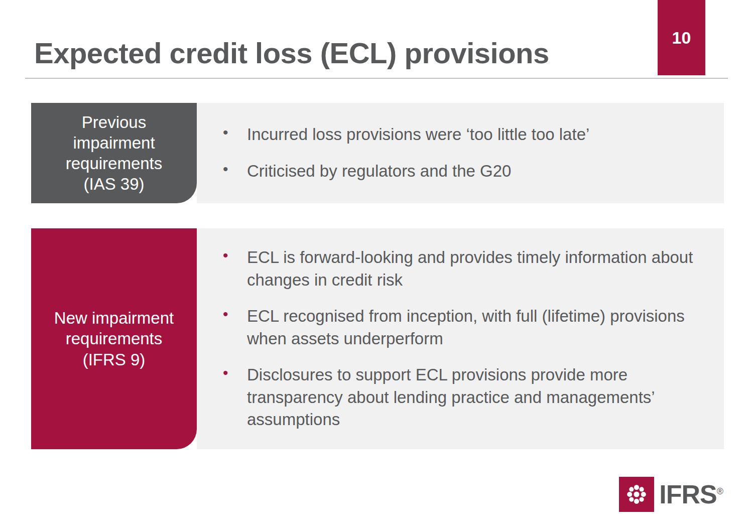10
Expected credit loss (ECL) provisions
Previous impairment requirements
(IAS 39)
Incurred loss provisions were ‘too little too late’
Criticised by regulators and the G20
New impairment requirements
(IFRS 9)
ECL is forward-looking and provides timely information about changes in credit risk
ECL recognised from inception, with full (lifetime) provisions when assets underperform
Disclosures to support ECL provisions provide more transparency about lending practice and managements’ assumptions
IFRS®